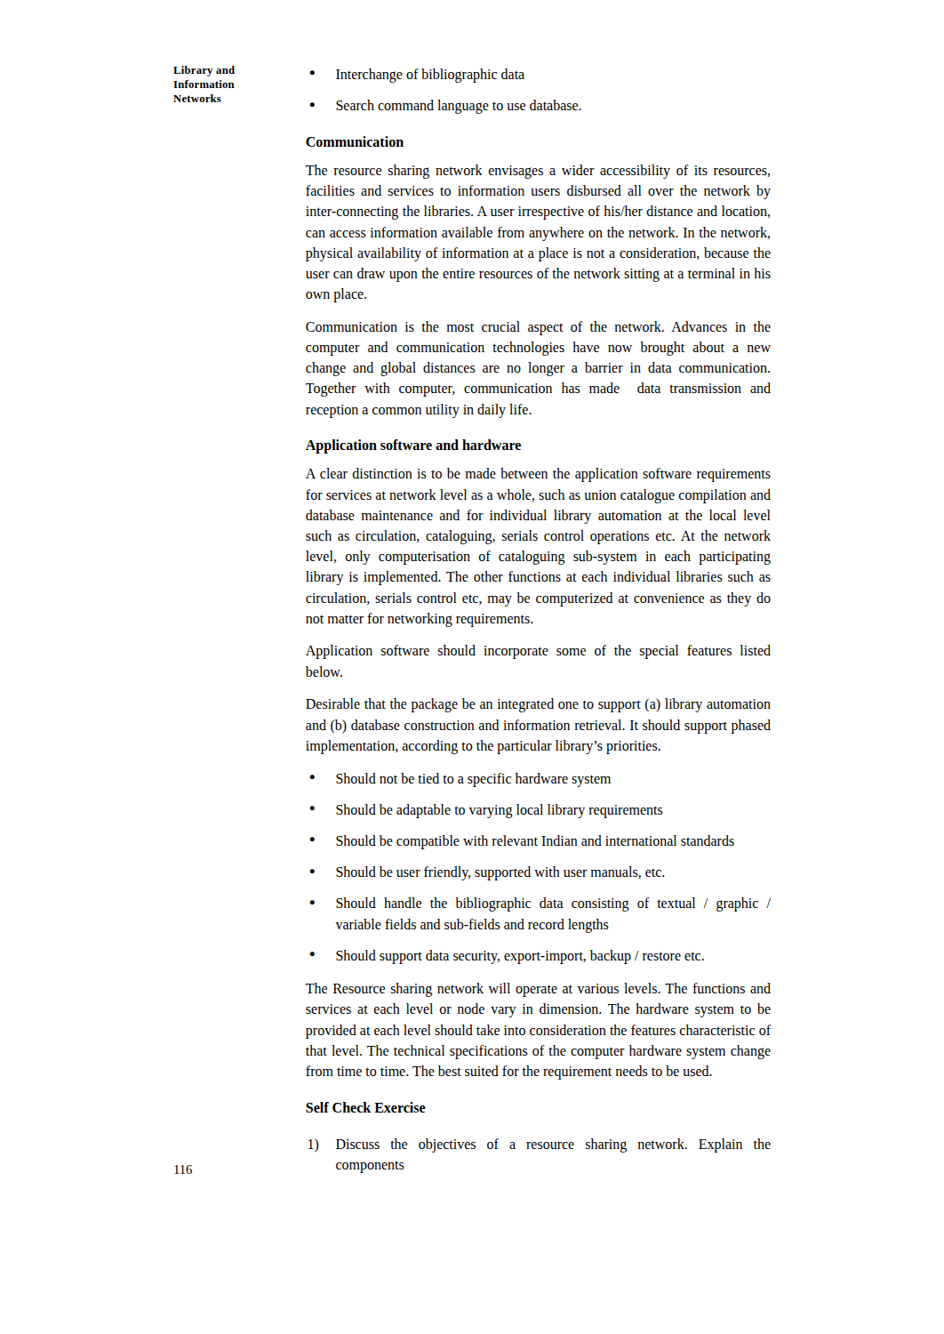Library and Information
Networks
Interchange of bibliographic data
Search command language to use database.
Communication
The resource sharing network envisages a wider accessibility of its resources, facilities and services to information users disbursed all over the network by inter-connecting the libraries. A user irrespective of his/her distance and location, can access information available from anywhere on the network. In the network, physical availability of information at a place is not a consideration, because the user can draw upon the entire resources of the network sitting at a terminal in his own place.
Communication is the most crucial aspect of the network. Advances in the computer and communication technologies have now brought about a new change and global distances are no longer a barrier in data communication. Together with computer, communication has made data transmission and reception a common utility in daily life.
Application software and hardware
A clear distinction is to be made between the application software requirements for services at network level as a whole, such as union catalogue compilation and database maintenance and for individual library automation at the local level such as circulation, cataloguing, serials control operations etc. At the network level, only computerisation of cataloguing sub-system in each participating library is implemented. The other functions at each individual libraries such as circulation, serials control etc, may be computerized at convenience as they do not matter for networking requirements.
Application software should incorporate some of the special features listed below.
Desirable that the package be an integrated one to support (a) library automation and (b) database construction and information retrieval. It should support phased implementation, according to the particular library’s priorities.
Should not be tied to a specific hardware system
Should be adaptable to varying local library requirements
Should be compatible with relevant Indian and international standards
Should be user friendly, supported with user manuals, etc.
Should handle the bibliographic data consisting of textual / graphic / variable fields and sub-fields and record lengths
Should support data security, export-import, backup / restore etc.
The Resource sharing network will operate at various levels. The functions and services at each level or node vary in dimension. The hardware system to be provided at each level should take into consideration the features characteristic of that level. The technical specifications of the computer hardware system change from time to time. The best suited for the requirement needs to be used.
Self Check Exercise
Discuss the objectives of a resource sharing network. Explain the components
116